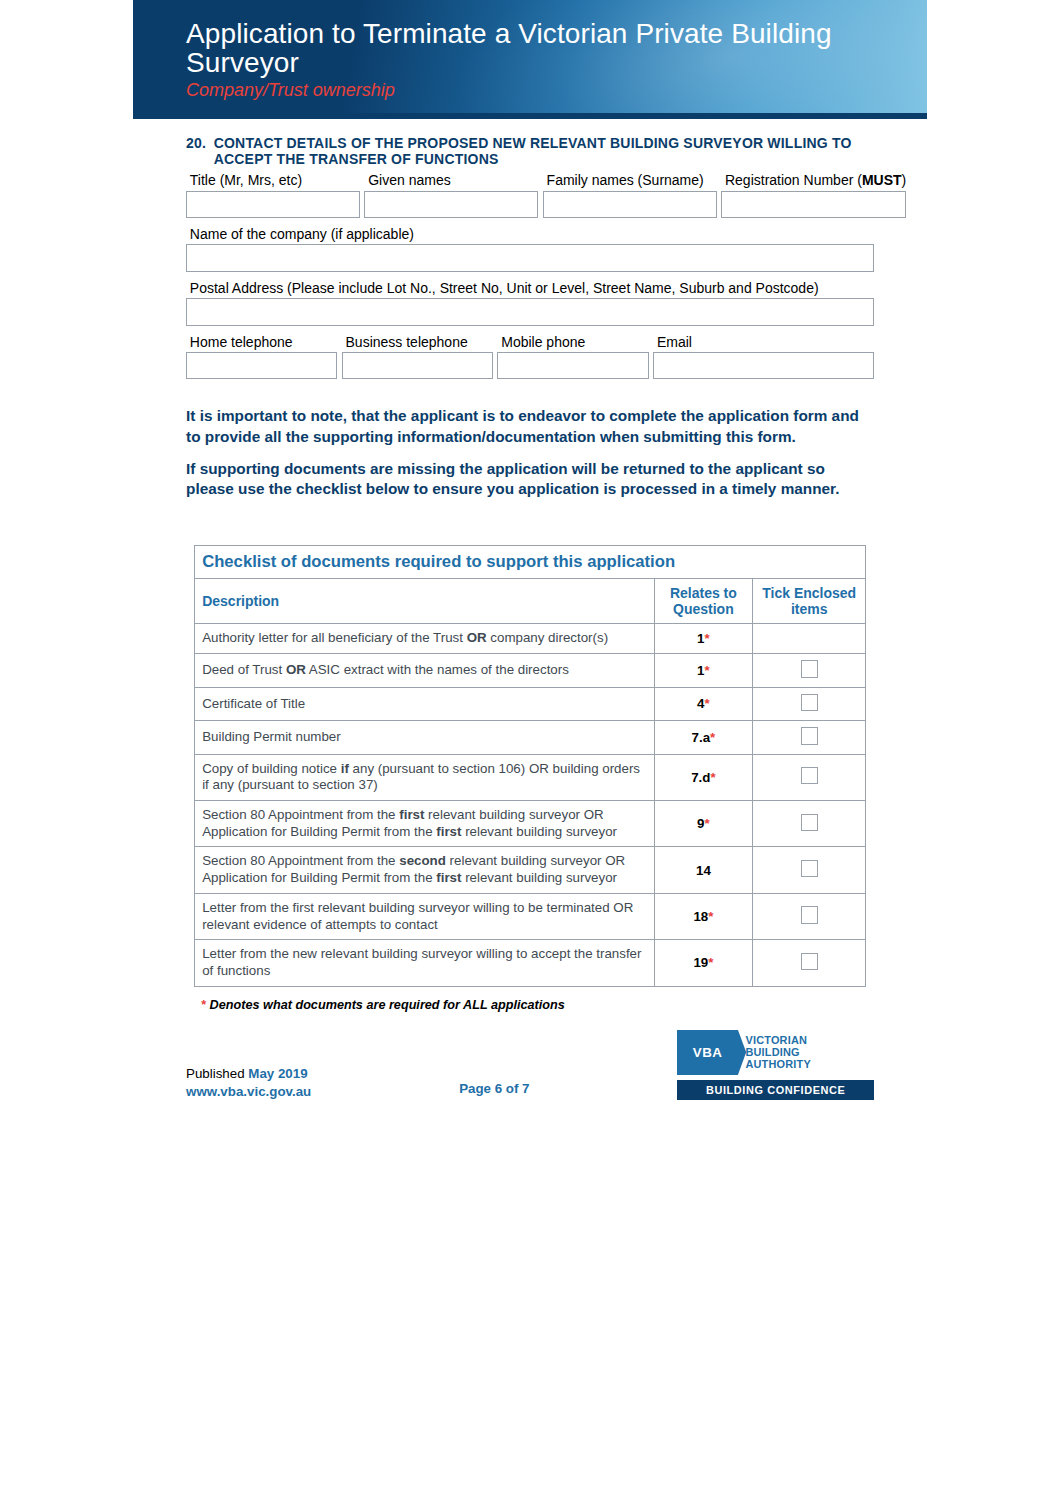Application to Terminate a Victorian Private Building Surveyor
Company/Trust ownership
20. CONTACT DETAILS OF THE PROPOSED NEW RELEVANT BUILDING SURVEYOR WILLING TO ACCEPT THE TRANSFER OF FUNCTIONS
Title (Mr, Mrs, etc)
Given names
Family names (Surname)
Registration Number (MUST)
Name of the company (if applicable)
Postal Address (Please include Lot No., Street No, Unit or Level, Street Name, Suburb and Postcode)
Home telephone
Business telephone
Mobile phone
Email
It is important to note, that the applicant is to endeavor to complete the application form and to provide all the supporting information/documentation when submitting this form.
If supporting documents are missing the application will be returned to the applicant so please use the checklist below to ensure you application is processed in a timely manner.
Checklist of documents required to support this application
| Description | Relates to Question | Tick Enclosed items |
| --- | --- | --- |
| Authority letter for all beneficiary of the Trust OR company director(s) | 1 * | |
| Deed of Trust OR ASIC extract with the names of the directors | 1 * | |
| Certificate of Title | 4 * | |
| Building Permit number | 7.a * | |
| Copy of building notice if any (pursuant to section 106) OR building orders if any (pursuant to section 37) | 7.d * | |
| Section 80 Appointment from the first relevant building surveyor OR Application for Building Permit from the first relevant building surveyor | 9 * | |
| Section 80 Appointment from the second relevant building surveyor OR Application for Building Permit from the first relevant building surveyor | 14 | |
| Letter from the first relevant building surveyor willing to be terminated OR relevant evidence of attempts to contact | 18 * | |
| Letter from the new relevant building surveyor willing to accept the transfer of functions | 19 * | |
* Denotes what documents are required for ALL applications
Published May 2019
www.vba.vic.gov.au
Page 6 of 7
Victorian
Building
Authority
Building Confidence